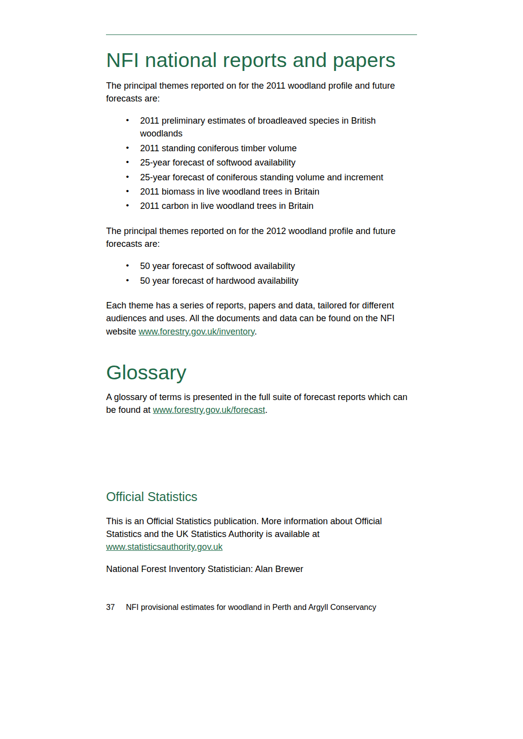NFI national reports and papers
The principal themes reported on for the 2011 woodland profile and future forecasts are:
2011 preliminary estimates of broadleaved species in British woodlands
2011 standing coniferous timber volume
25-year forecast of softwood availability
25-year forecast of coniferous standing volume and increment
2011 biomass in live woodland trees in Britain
2011 carbon in live woodland trees in Britain
The principal themes reported on for the 2012 woodland profile and future forecasts are:
50 year forecast of softwood availability
50 year forecast of hardwood availability
Each theme has a series of reports, papers and data, tailored for different audiences and uses. All the documents and data can be found on the NFI website www.forestry.gov.uk/inventory.
Glossary
A glossary of terms is presented in the full suite of forecast reports which can be found at www.forestry.gov.uk/forecast.
Official Statistics
This is an Official Statistics publication. More information about Official Statistics and the UK Statistics Authority is available at www.statisticsauthority.gov.uk
National Forest Inventory Statistician: Alan Brewer
37 NFI provisional estimates for woodland in Perth and Argyll Conservancy